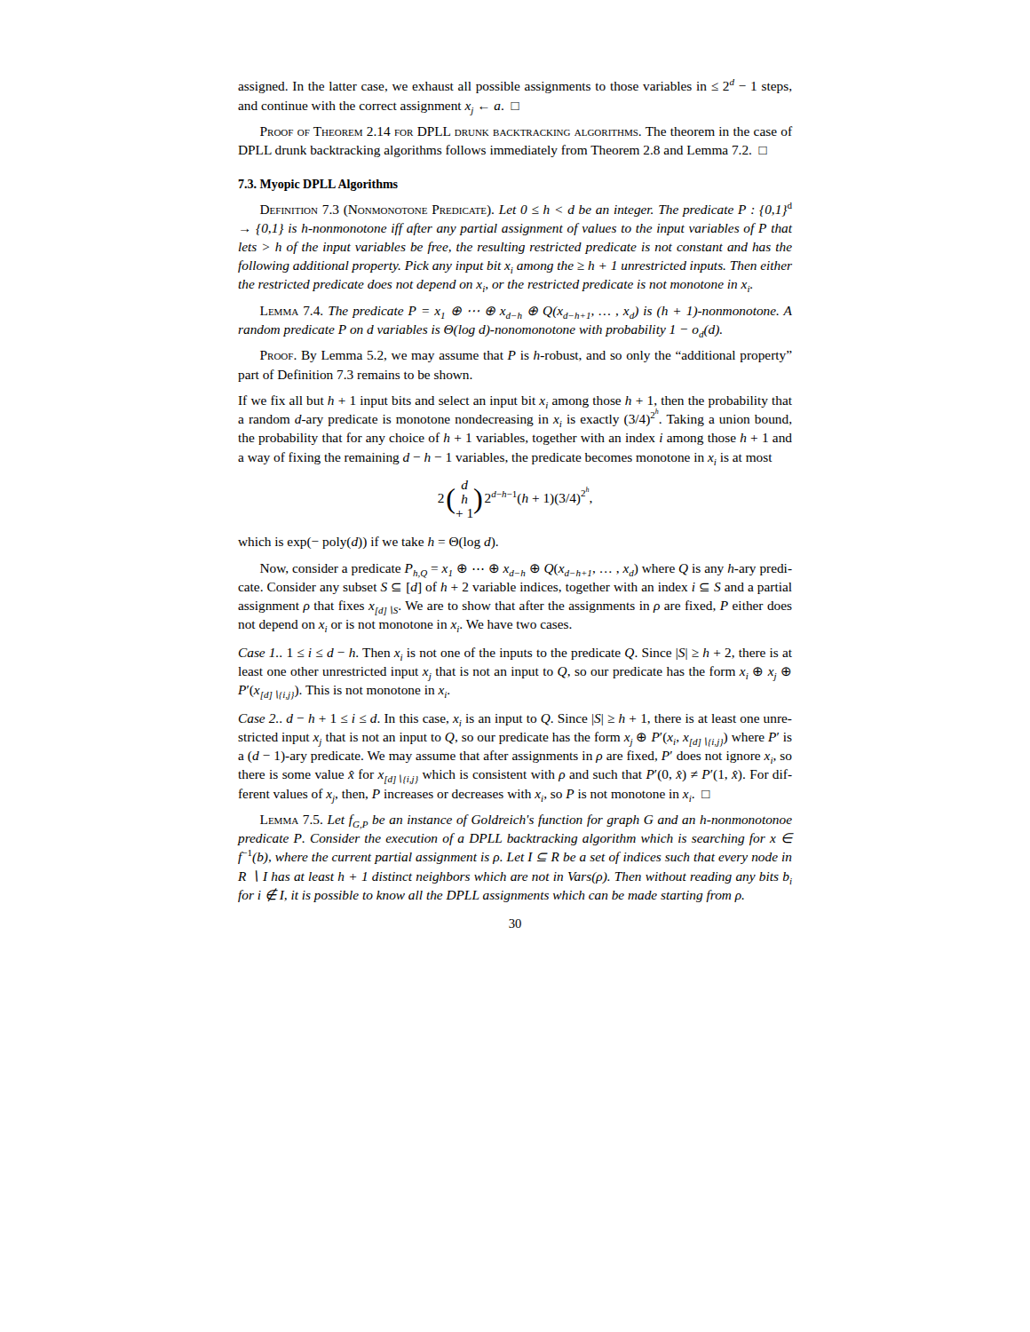assigned. In the latter case, we exhaust all possible assignments to those variables in ≤ 2d − 1 steps, and continue with the correct assignment xj ← a. □
Proof of Theorem 2.14 for DPLL drunk backtracking algorithms. The theorem in the case of DPLL drunk backtracking algorithms follows immediately from Theorem 2.8 and Lemma 7.2. □
7.3. Myopic DPLL Algorithms
Definition 7.3 (Nonmonotone Predicate). Let 0 ≤ h < d be an integer. The predicate P : {0,1}d → {0,1} is h-nonmonotone iff after any partial assignment of values to the input variables of P that lets > h of the input variables be free, the resulting restricted predicate is not constant and has the following additional property. Pick any input bit xi among the ≥ h + 1 unrestricted inputs. Then either the restricted predicate does not depend on xi, or the restricted predicate is not monotone in xi.
Lemma 7.4. The predicate P = x1 ⊕ ⋯ ⊕ xd−h ⊕ Q(xd−h+1, … , xd) is (h + 1)-nonmonotone. A random predicate P on d variables is Θ(log d)-nonomonotone with probability 1 − od(d).
Proof. By Lemma 5.2, we may assume that P is h-robust, and so only the “additional property” part of Definition 7.3 remains to be shown.
If we fix all but h + 1 input bits and select an input bit xi among those h + 1, then the probability that a random d-ary predicate is monotone nondecreasing in xi is exactly (3/4)2h. Taking a union bound, the probability that for any choice of h + 1 variables, together with an index i among those h + 1 and a way of fixing the remaining d − h − 1 variables, the predicate becomes monotone in xi is at most
2(dh + 1) 2d−h−1(h + 1)(3/4)2h,
which is exp(− poly(d)) if we take h = Θ(log d).
Now, consider a predicate Ph,Q = x1 ⊕ ⋯ ⊕ xd−h ⊕ Q(xd−h+1, … , xd) where Q is any h-ary predicate. Consider any subset S ⊆ [d] of h + 2 variable indices, together with an index i ⊆ S and a partial assignment ρ that fixes x[d]∖S. We are to show that after the assignments in ρ are fixed, P either does not depend on xi or is not monotone in xi. We have two cases.
Case 1.. 1 ≤ i ≤ d − h. Then xi is not one of the inputs to the predicate Q. Since |S| ≥ h + 2, there is at least one other unrestricted input xj that is not an input to Q, so our predicate has the form xi ⊕ xj ⊕ P′(x[d]∖{i,j}). This is not monotone in xi.
Case 2.. d − h + 1 ≤ i ≤ d. In this case, xi is an input to Q. Since |S| ≥ h + 1, there is at least one unrestricted input xj that is not an input to Q, so our predicate has the form xj ⊕ P′(xi, x[d]∖{i,j}) where P′ is a (d − 1)-ary predicate. We may assume that after assignments in ρ are fixed, P′ does not ignore xi, so there is some value x̂ for x[d]∖{i,j} which is consistent with ρ and such that P′(0, x̂) ≠ P′(1, x̂). For different values of xj, then, P increases or decreases with xi, so P is not monotone in xi. □
Lemma 7.5. Let fG,P be an instance of Goldreich's function for graph G and an h-nonmonotonoe predicate P. Consider the execution of a DPLL backtracking algorithm which is searching for x ∈ f−1(b), where the current partial assignment is ρ. Let I ⊆ R be a set of indices such that every node in R ∖ I has at least h + 1 distinct neighbors which are not in Vars(ρ). Then without reading any bits bi for i ∉ I, it is possible to know all the DPLL assignments which can be made starting from ρ.
30